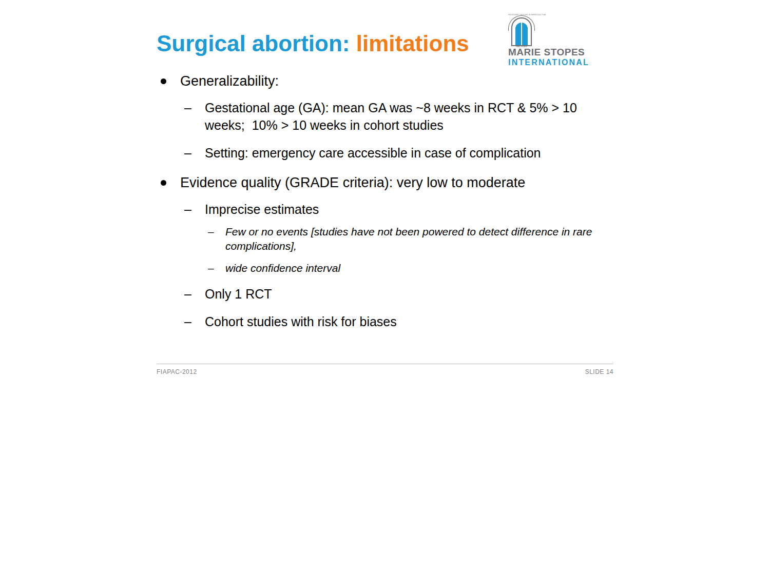PROVIDING CHOICES IN REPRODUCTIVE
HEALTHCARE
MARIE STOPES
INTERNATIONAL
Surgical abortion: limitations
Generalizability:
Gestational age (GA): mean GA was ~8 weeks in RCT & 5% > 10 weeks; 10% > 10 weeks in cohort studies
Setting: emergency care accessible in case of complication
Evidence quality (GRADE criteria): very low to moderate
Imprecise estimates
Few or no events [studies have not been powered to detect difference in rare complications],
wide confidence interval
Only 1 RCT
Cohort studies with risk for biases
FIAPAC-2012 SLIDE 14